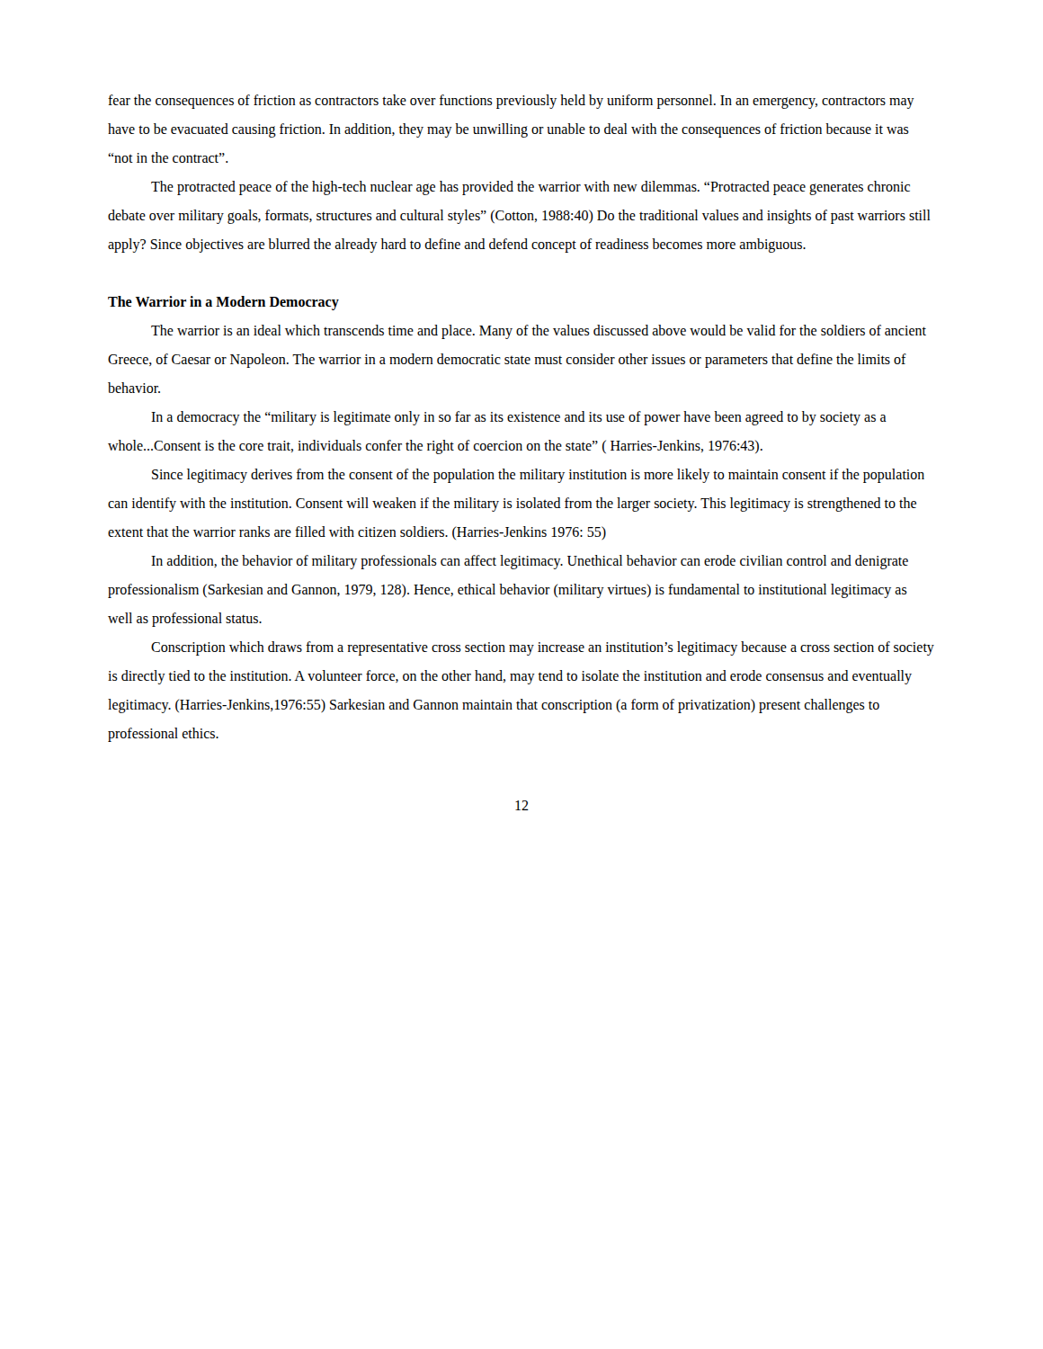fear the consequences of friction as contractors take over functions previously held by uniform personnel. In an emergency, contractors may have to be evacuated causing friction. In addition, they may be unwilling or unable to deal with the consequences of friction because it was “not in the contract”.
The protracted peace of the high-tech nuclear age has provided the warrior with new dilemmas. “Protracted peace generates chronic debate over military goals, formats, structures and cultural styles” (Cotton, 1988:40) Do the traditional values and insights of past warriors still apply? Since objectives are blurred the already hard to define and defend concept of readiness becomes more ambiguous.
The Warrior in a Modern Democracy
The warrior is an ideal which transcends time and place. Many of the values discussed above would be valid for the soldiers of ancient Greece, of Caesar or Napoleon. The warrior in a modern democratic state must consider other issues or parameters that define the limits of behavior.
In a democracy the “military is legitimate only in so far as its existence and its use of power have been agreed to by society as a whole...Consent is the core trait, individuals confer the right of coercion on the state” ( Harries-Jenkins, 1976:43).
Since legitimacy derives from the consent of the population the military institution is more likely to maintain consent if the population can identify with the institution. Consent will weaken if the military is isolated from the larger society. This legitimacy is strengthened to the extent that the warrior ranks are filled with citizen soldiers. (Harries-Jenkins 1976: 55)
In addition, the behavior of military professionals can affect legitimacy. Unethical behavior can erode civilian control and denigrate professionalism (Sarkesian and Gannon, 1979, 128). Hence, ethical behavior (military virtues) is fundamental to institutional legitimacy as well as professional status.
Conscription which draws from a representative cross section may increase an institution’s legitimacy because a cross section of society is directly tied to the institution. A volunteer force, on the other hand, may tend to isolate the institution and erode consensus and eventually legitimacy. (Harries-Jenkins,1976:55) Sarkesian and Gannon maintain that conscription (a form of privatization) present challenges to professional ethics.
12